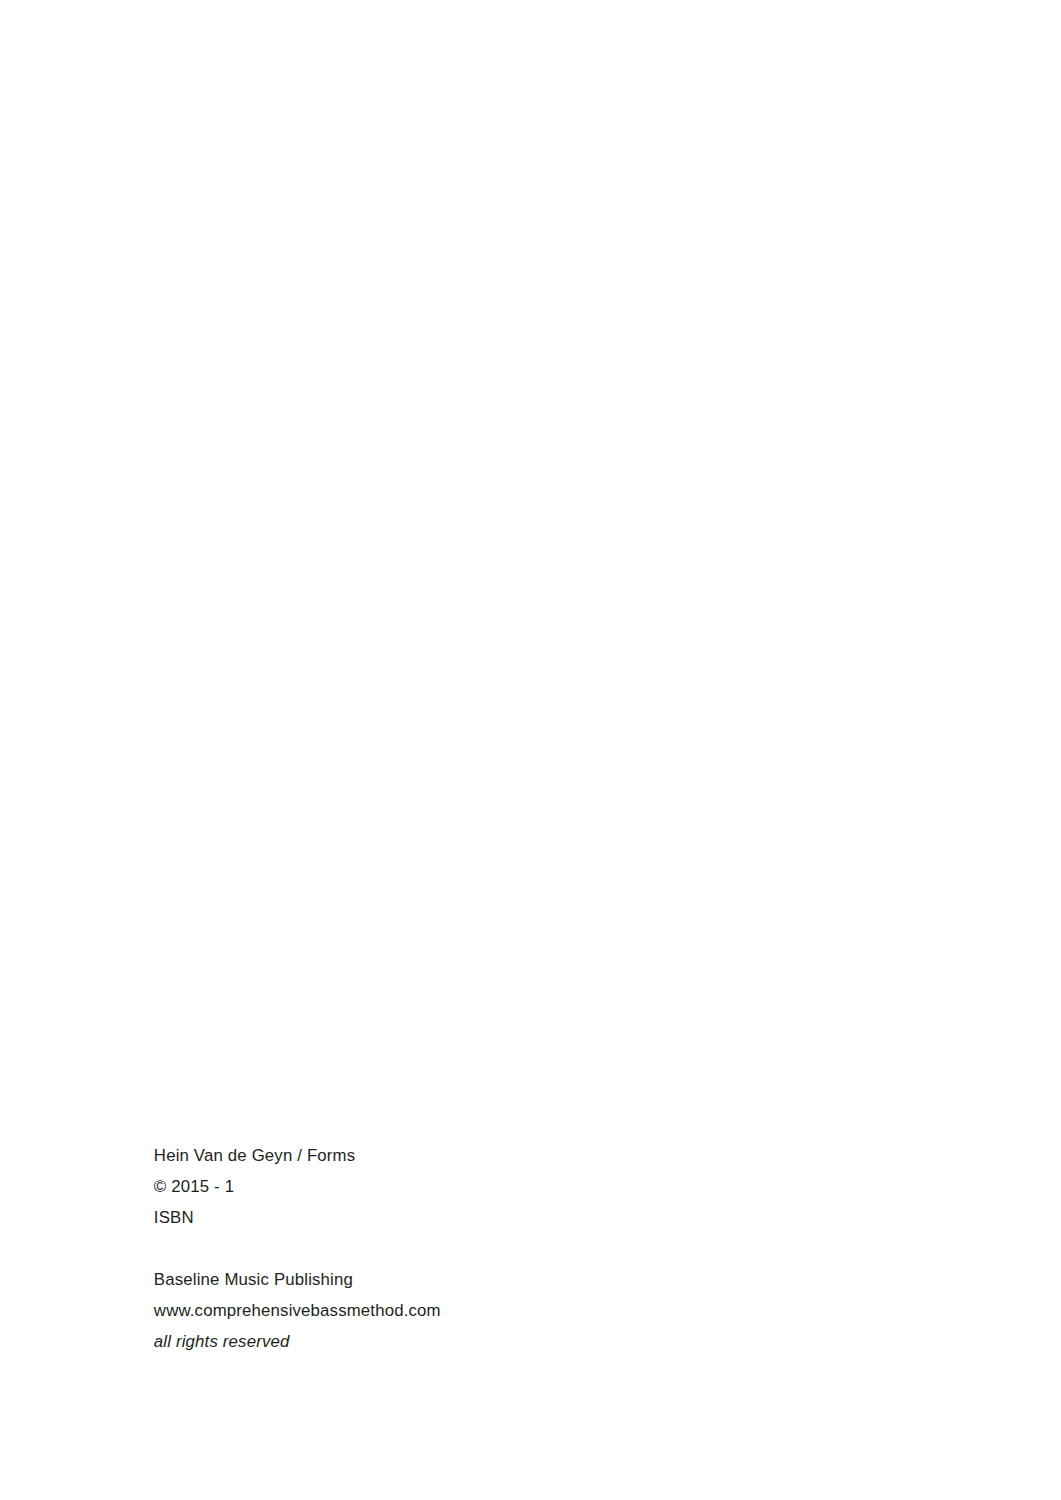Hein Van de Geyn / Forms
© 2015 - 1
ISBN
Baseline Music Publishing
www.comprehensivebassmethod.com
all rights reserved